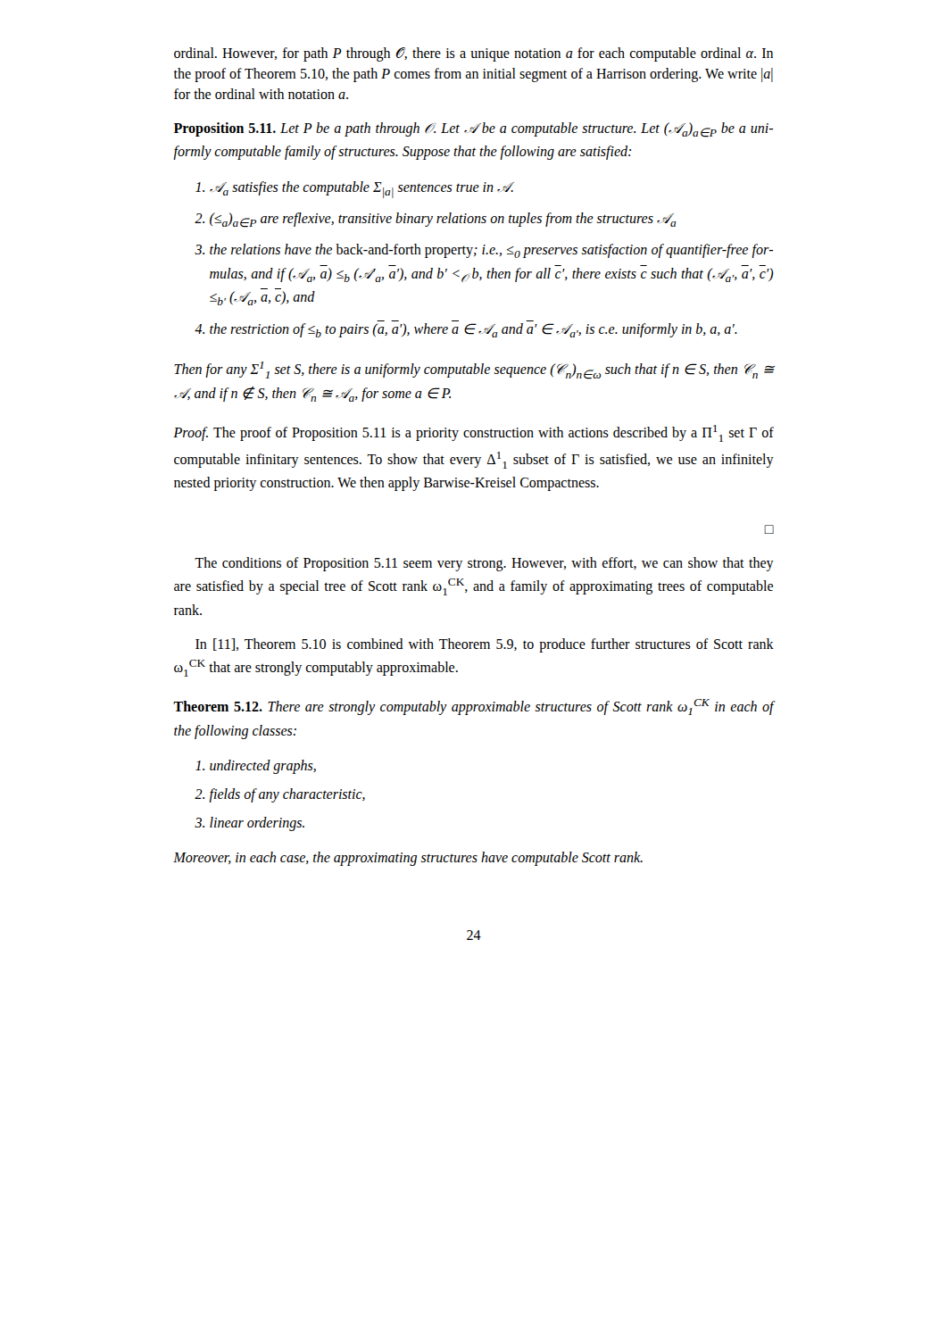ordinal. However, for path P through 𝒪, there is a unique notation a for each computable ordinal α. In the proof of Theorem 5.10, the path P comes from an initial segment of a Harrison ordering. We write |a| for the ordinal with notation a.
Proposition 5.11. Let P be a path through 𝒪. Let 𝒜 be a computable structure. Let (𝒜a)a∈P be a uniformly computable family of structures. Suppose that the following are satisfied:
𝒜a satisfies the computable Σ|a| sentences true in 𝒜.
(≤a)a∈P are reflexive, transitive binary relations on tuples from the structures 𝒜a
the relations have the back-and-forth property; i.e., ≤0 preserves satisfaction of quantifier-free formulas, and if (𝒜a, a) ≤b (𝒜′a, a′), and b′ <𝒪 b, then for all c′, there exists c such that (𝒜a′, a′, c′) ≤b′ (𝒜a, a, c), and
the restriction of ≤b to pairs (a, a′), where a ∈ 𝒜a and a′ ∈ 𝒜a′, is c.e. uniformly in b, a, a′.
Then for any Σ11 set S, there is a uniformly computable sequence (𝒞n)n∈ω such that if n ∈ S, then 𝒞n ≅ 𝒜, and if n ∉ S, then 𝒞n ≅ 𝒜a, for some a ∈ P.
Proof. The proof of Proposition 5.11 is a priority construction with actions described by a Π11 set Γ of computable infinitary sentences. To show that every Δ11 subset of Γ is satisfied, we use an infinitely nested priority construction. We then apply Barwise-Kreisel Compactness.
□
The conditions of Proposition 5.11 seem very strong. However, with effort, we can show that they are satisfied by a special tree of Scott rank ω1CK, and a family of approximating trees of computable rank.
In [11], Theorem 5.10 is combined with Theorem 5.9, to produce further structures of Scott rank ω1CK that are strongly computably approximable.
Theorem 5.12. There are strongly computably approximable structures of Scott rank ω1CK in each of the following classes:
undirected graphs,
fields of any characteristic,
linear orderings.
Moreover, in each case, the approximating structures have computable Scott rank.
24